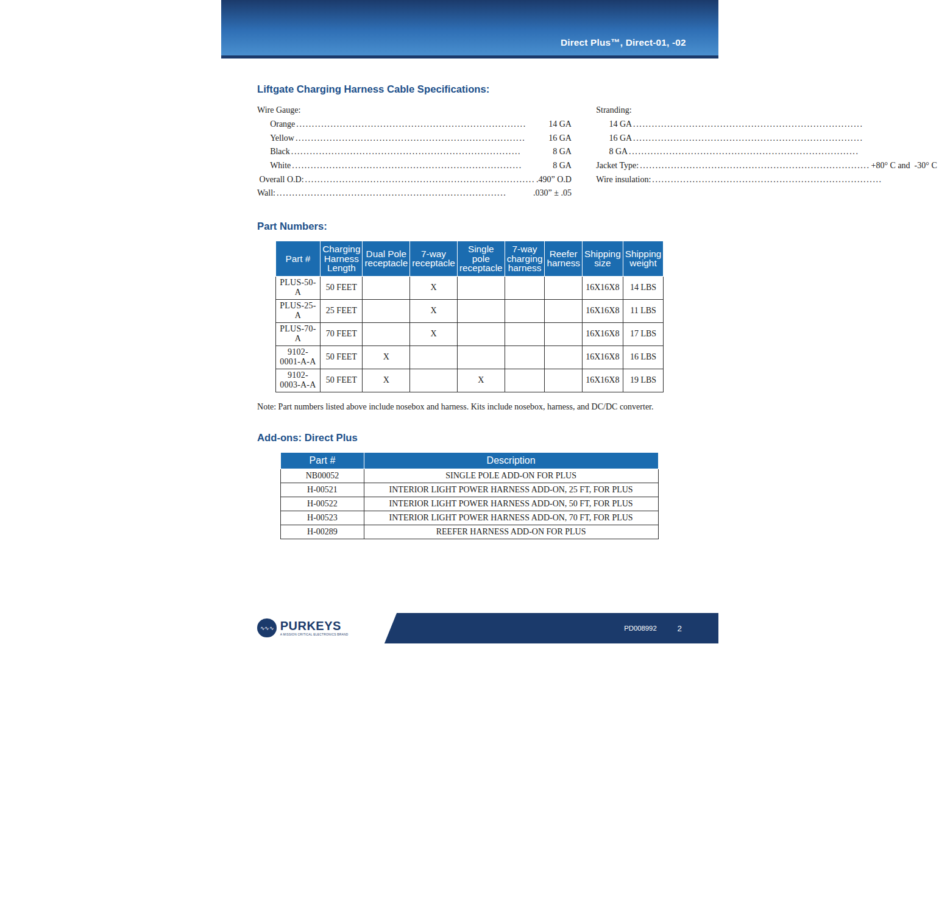Direct Plus™, Direct-01, -02
Liftgate Charging Harness Cable Specifications:
Wire Gauge:
Orange.......................................................................... 14 GA
Yellow.......................................................................... 16 GA
Black.......................................................................... 8 GA
White.......................................................................... 8 GA
Overall O.D:...........................................................................490” O.D
Wall:...........................................................................030” ± .05
Stranding:
14 GA.......................................................................... 19/27
16 GA.......................................................................... 7/24
8 GA.......................................................................... 19/21
Jacket Type:..........................................................................+80° C and -30° C Black PVC
Wire insulation:.......................................................................... GXL
Part Numbers:
| Part # | Charging Harness Length | Dual Pole receptacle | 7-way receptacle | Single pole receptacle | 7-way charging harness | Reefer harness | Shipping size | Shipping weight |
| --- | --- | --- | --- | --- | --- | --- | --- | --- |
| PLUS-50-A | 50 FEET | | X | | | | 16X16X8 | 14 LBS |
| PLUS-25-A | 25 FEET | | X | | | | 16X16X8 | 11 LBS |
| PLUS-70-A | 70 FEET | | X | | | | 16X16X8 | 17 LBS |
| 9102-0001-A-A | 50 FEET | X | | | | | 16X16X8 | 16 LBS |
| 9102-0003-A-A | 50 FEET | X | | X | | | 16X16X8 | 19 LBS |
Note: Part numbers listed above include nosebox and harness. Kits include nosebox, harness, and DC/DC converter.
Add-ons: Direct Plus
| Part # | Description |
| --- | --- |
| NB00052 | SINGLE POLE ADD-ON FOR PLUS |
| H-00521 | INTERIOR LIGHT POWER HARNESS ADD-ON, 25 FT, FOR PLUS |
| H-00522 | INTERIOR LIGHT POWER HARNESS ADD-ON, 50 FT, FOR PLUS |
| H-00523 | INTERIOR LIGHT POWER HARNESS ADD-ON, 70 FT, FOR PLUS |
| H-00289 | REEFER HARNESS ADD-ON FOR PLUS |
∿∿∿
PURKEYS A MISSION CRITICAL ELECTRONICS BRAND
PD008992
2